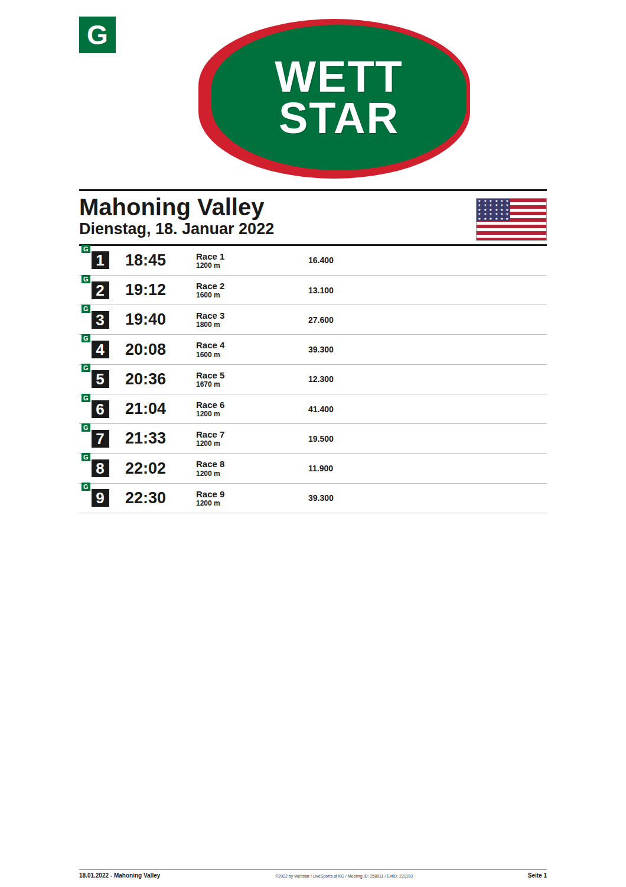G
WETT STAR
Mahoning Valley
Dienstag, 18. Januar 2022
★★★★★★ ★★★★★★ ★★★★★★ ★★★★★★ ★★★★★★
| G 1 | 18:45 | Race 1 1200 m | 16.400 |
| G 2 | 19:12 | Race 2 1600 m | 13.100 |
| G 3 | 19:40 | Race 3 1800 m | 27.600 |
| G 4 | 20:08 | Race 4 1600 m | 39.300 |
| G 5 | 20:36 | Race 5 1670 m | 12.300 |
| G 6 | 21:04 | Race 6 1200 m | 41.400 |
| G 7 | 21:33 | Race 7 1200 m | 19.500 |
| G 8 | 22:02 | Race 8 1200 m | 11.900 |
| G 9 | 22:30 | Race 9 1200 m | 39.300 |
18.01.2022 - Mahoning Valley
©2022 by Wettstar / LiveSports.at KG / Meeting ID: 258811 / ExtID: 221193
Seite 1